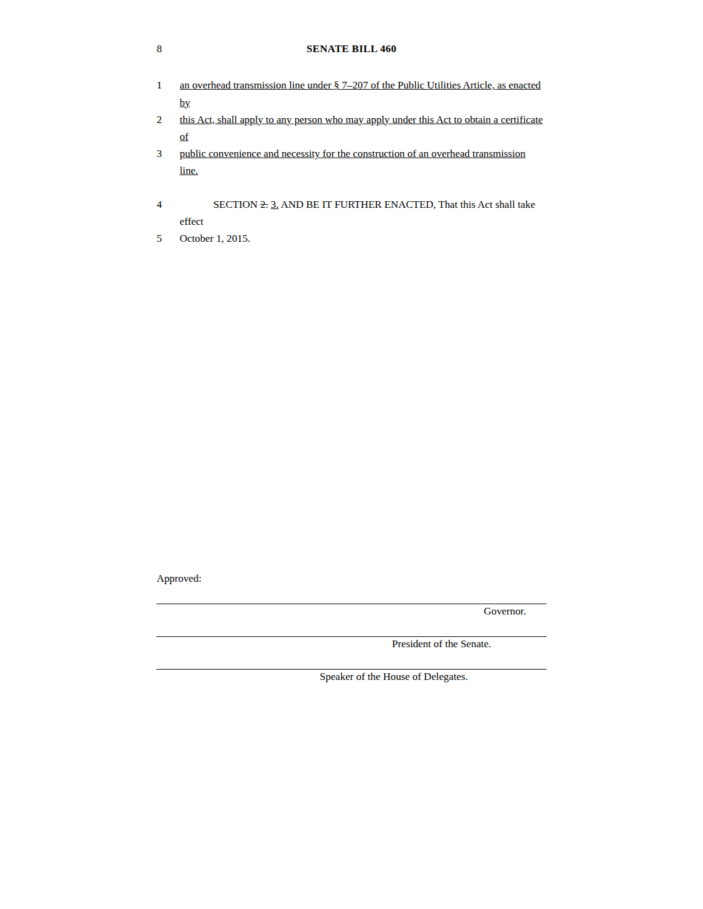8
SENATE BILL 460
| 1 | an overhead transmission line under § 7–207 of the Public Utilities Article, as enacted by |
| 2 | this Act, shall apply to any person who may apply under this Act to obtain a certificate of |
| 3 | public convenience and necessity for the construction of an overhead transmission line. |
| 4 | SECTION 2. 3. AND BE IT FURTHER ENACTED, That this Act shall take effect |
| 5 | October 1, 2015. |
Approved:
Governor.
President of the Senate.
Speaker of the House of Delegates.